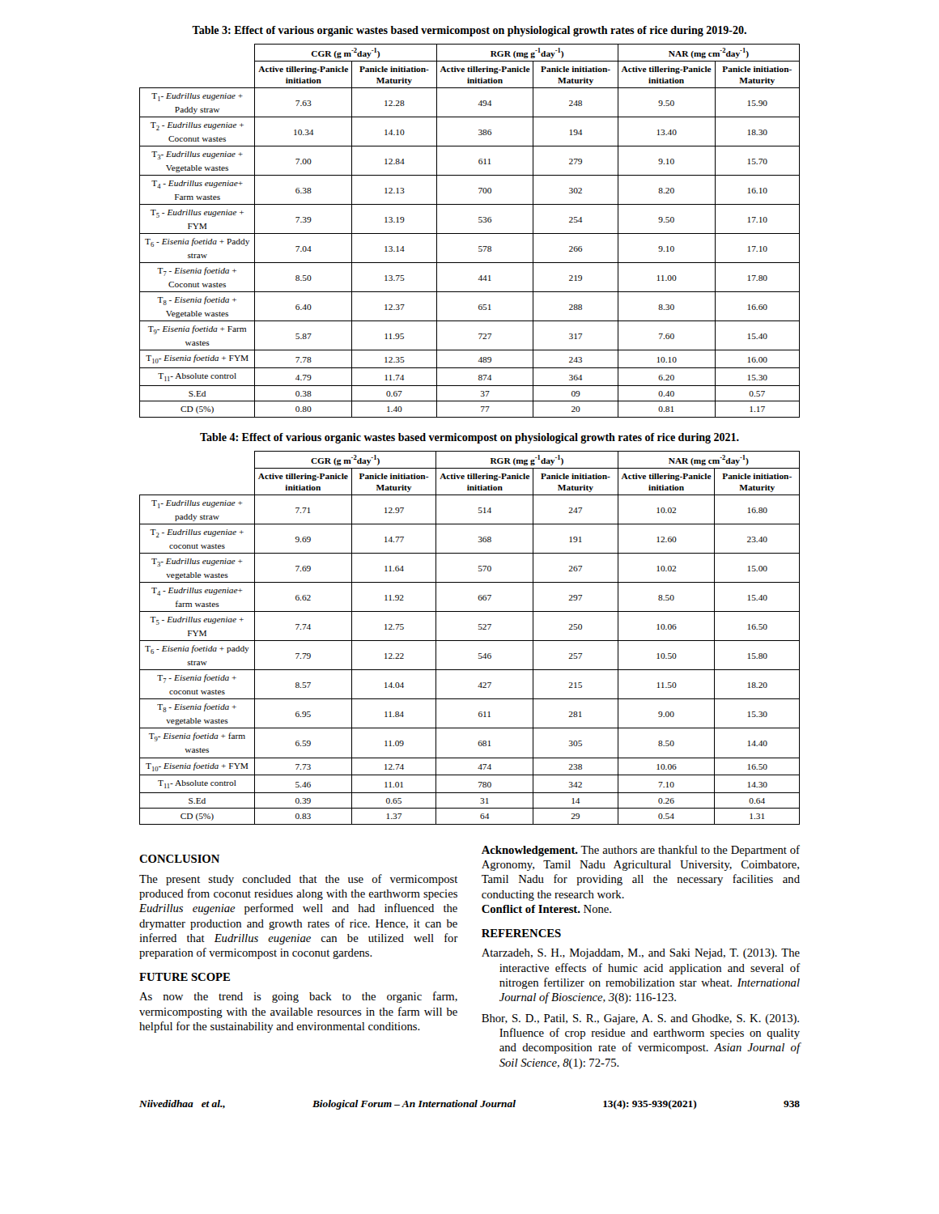Table 3: Effect of various organic wastes based vermicompost on physiological growth rates of rice during 2019-20.
| | CGR (g m -2 day -1 ) | RGR (mg g -1 day -1 ) | NAR (mg cm -2 day -1 ) |
| --- | --- | --- | --- |
| Active tillering-Panicle initiation | Panicle initiation-Maturity | Active tillering-Panicle initiation | Panicle initiation-Maturity | Active tillering-Panicle initiation | Panicle initiation-Maturity |
| T 1 - Eudrillus eugeniae + Paddy straw | 7.63 | 12.28 | 494 | 248 | 9.50 | 15.90 |
| T 2 - Eudrillus eugeniae + Coconut wastes | 10.34 | 14.10 | 386 | 194 | 13.40 | 18.30 |
| T 3 - Eudrillus eugeniae + Vegetable wastes | 7.00 | 12.84 | 611 | 279 | 9.10 | 15.70 |
| T 4 - Eudrillus eugeniae + Farm wastes | 6.38 | 12.13 | 700 | 302 | 8.20 | 16.10 |
| T 5 - Eudrillus eugeniae + FYM | 7.39 | 13.19 | 536 | 254 | 9.50 | 17.10 |
| T 6 - Eisenia foetida + Paddy straw | 7.04 | 13.14 | 578 | 266 | 9.10 | 17.10 |
| T 7 - Eisenia foetida + Coconut wastes | 8.50 | 13.75 | 441 | 219 | 11.00 | 17.80 |
| T 8 - Eisenia foetida + Vegetable wastes | 6.40 | 12.37 | 651 | 288 | 8.30 | 16.60 |
| T 9 - Eisenia foetida + Farm wastes | 5.87 | 11.95 | 727 | 317 | 7.60 | 15.40 |
| T 10 - Eisenia foetida + FYM | 7.78 | 12.35 | 489 | 243 | 10.10 | 16.00 |
| T 11 - Absolute control | 4.79 | 11.74 | 874 | 364 | 6.20 | 15.30 |
| S.Ed | 0.38 | 0.67 | 37 | 09 | 0.40 | 0.57 |
| CD (5%) | 0.80 | 1.40 | 77 | 20 | 0.81 | 1.17 |
Table 4: Effect of various organic wastes based vermicompost on physiological growth rates of rice during 2021.
| | CGR (g m -2 day -1 ) | RGR (mg g -1 day -1 ) | NAR (mg cm -2 day -1 ) |
| --- | --- | --- | --- |
| Active tillering-Panicle initiation | Panicle initiation-Maturity | Active tillering-Panicle initiation | Panicle initiation-Maturity | Active tillering-Panicle initiation | Panicle initiation-Maturity |
| T 1 - Eudrillus eugeniae + paddy straw | 7.71 | 12.97 | 514 | 247 | 10.02 | 16.80 |
| T 2 - Eudrillus eugeniae + coconut wastes | 9.69 | 14.77 | 368 | 191 | 12.60 | 23.40 |
| T 3 - Eudrillus eugeniae + vegetable wastes | 7.69 | 11.64 | 570 | 267 | 10.02 | 15.00 |
| T 4 - Eudrillus eugeniae + farm wastes | 6.62 | 11.92 | 667 | 297 | 8.50 | 15.40 |
| T 5 - Eudrillus eugeniae + FYM | 7.74 | 12.75 | 527 | 250 | 10.06 | 16.50 |
| T 6 - Eisenia foetida + paddy straw | 7.79 | 12.22 | 546 | 257 | 10.50 | 15.80 |
| T 7 - Eisenia foetida + coconut wastes | 8.57 | 14.04 | 427 | 215 | 11.50 | 18.20 |
| T 8 - Eisenia foetida + vegetable wastes | 6.95 | 11.84 | 611 | 281 | 9.00 | 15.30 |
| T 9 - Eisenia foetida + farm wastes | 6.59 | 11.09 | 681 | 305 | 8.50 | 14.40 |
| T 10 - Eisenia foetida + FYM | 7.73 | 12.74 | 474 | 238 | 10.06 | 16.50 |
| T 11 - Absolute control | 5.46 | 11.01 | 780 | 342 | 7.10 | 14.30 |
| S.Ed | 0.39 | 0.65 | 31 | 14 | 0.26 | 0.64 |
| CD (5%) | 0.83 | 1.37 | 64 | 29 | 0.54 | 1.31 |
Conclusion
The present study concluded that the use of vermicompost produced from coconut residues along with the earthworm species Eudrillus eugeniae performed well and had influenced the drymatter production and growth rates of rice. Hence, it can be inferred that Eudrillus eugeniae can be utilized well for preparation of vermicompost in coconut gardens.
Future Scope
As now the trend is going back to the organic farm, vermicomposting with the available resources in the farm will be helpful for the sustainability and environmental conditions.
Acknowledgement. The authors are thankful to the Department of Agronomy, Tamil Nadu Agricultural University, Coimbatore, Tamil Nadu for providing all the necessary facilities and conducting the research work.
Conflict of Interest. None.
References
Atarzadeh, S. H., Mojaddam, M., and Saki Nejad, T. (2013). The interactive effects of humic acid application and several of nitrogen fertilizer on remobilization star wheat. International Journal of Bioscience, 3(8): 116-123.
Bhor, S. D., Patil, S. R., Gajare, A. S. and Ghodke, S. K. (2013). Influence of crop residue and earthworm species on quality and decomposition rate of vermicompost. Asian Journal of Soil Science, 8(1): 72-75.
Niivedidhaa et al., Biological Forum – An International Journal 13(4): 935-939(2021) 938